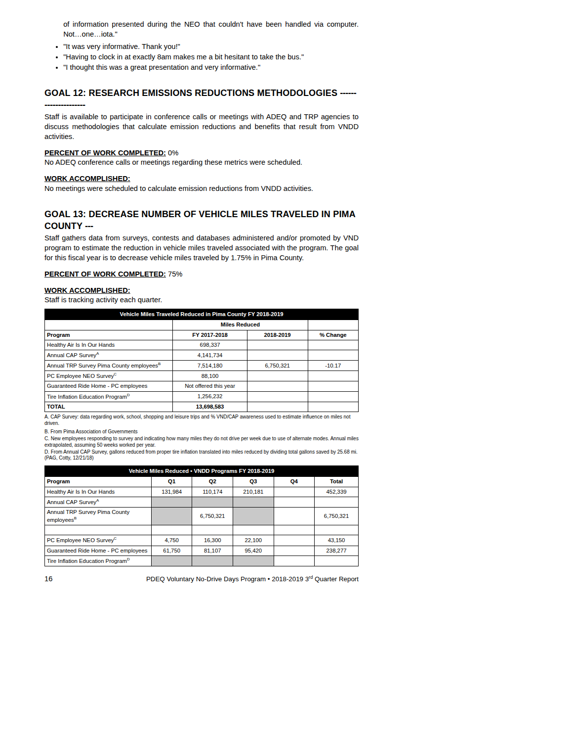of information presented during the NEO that couldn't have been handled via computer. Not…one…iota."
"It was very informative. Thank you!"
"Having to clock in at exactly 8am makes me a bit hesitant to take the bus."
"I thought this was a great presentation and very informative."
GOAL 12: RESEARCH EMISSIONS REDUCTIONS METHODOLOGIES ---------------------
Staff is available to participate in conference calls or meetings with ADEQ and TRP agencies to discuss methodologies that calculate emission reductions and benefits that result from VNDD activities.
PERCENT OF WORK COMPLETED: 0%
No ADEQ conference calls or meetings regarding these metrics were scheduled.
WORK ACCOMPLISHED:
No meetings were scheduled to calculate emission reductions from VNDD activities.
GOAL 13: DECREASE NUMBER OF VEHICLE MILES TRAVELED IN PIMA COUNTY ---
Staff gathers data from surveys, contests and databases administered and/or promoted by VND program to estimate the reduction in vehicle miles traveled associated with the program. The goal for this fiscal year is to decrease vehicle miles traveled by 1.75% in Pima County.
PERCENT OF WORK COMPLETED: 75%
WORK ACCOMPLISHED:
Staff is tracking activity each quarter.
| Vehicle Miles Traveled Reduced in Pima County FY 2018-2019 |
| --- |
| | Miles Reduced | |
| Program | FY 2017-2018 | 2018-2019 | % Change |
| Healthy Air Is In Our Hands | 698,337 | | |
| Annual CAP Survey A | 4,141,734 | | |
| Annual TRP Survey Pima County employees B | 7,514,180 | 6,750,321 | -10.17 |
| PC Employee NEO Survey C | 88,100 | | |
| Guaranteed Ride Home - PC employees | Not offered this year | | |
| Tire Inflation Education Program D | 1,256,232 | | |
| TOTAL | 13,698,583 | | |
A. CAP Survey: data regarding work, school, shopping and leisure trips and % VND/CAP awareness used to estimate influence on miles not driven.
B. From Pima Association of Governments
C. New employees responding to survey and indicating how many miles they do not drive per week due to use of alternate modes. Annual miles extrapolated, assuming 50 weeks worked per year.
D. From Annual CAP Survey, gallons reduced from proper tire inflation translated into miles reduced by dividing total gallons saved by 25.68 mi. (PAG, Cotty, 12/21/18)
| Vehicle Miles Reduced • VNDD Programs FY 2018-2019 |
| --- |
| Program | Q1 | Q2 | Q3 | Q4 | Total |
| Healthy Air Is In Our Hands | 131,984 | 110,174 | 210,181 | | 452,339 |
| Annual CAP Survey A | | | | | |
| Annual TRP Survey Pima County employees B | | 6,750,321 | | | 6,750,321 |
| PC Employee NEO Survey C | 4,750 | 16,300 | 22,100 | | 43,150 |
| Guaranteed Ride Home - PC employees | 61,750 | 81,107 | 95,420 | | 238,277 |
| Tire Inflation Education Program D | | | | | |
16 PDEQ Voluntary No-Drive Days Program • 2018-2019 3rd Quarter Report